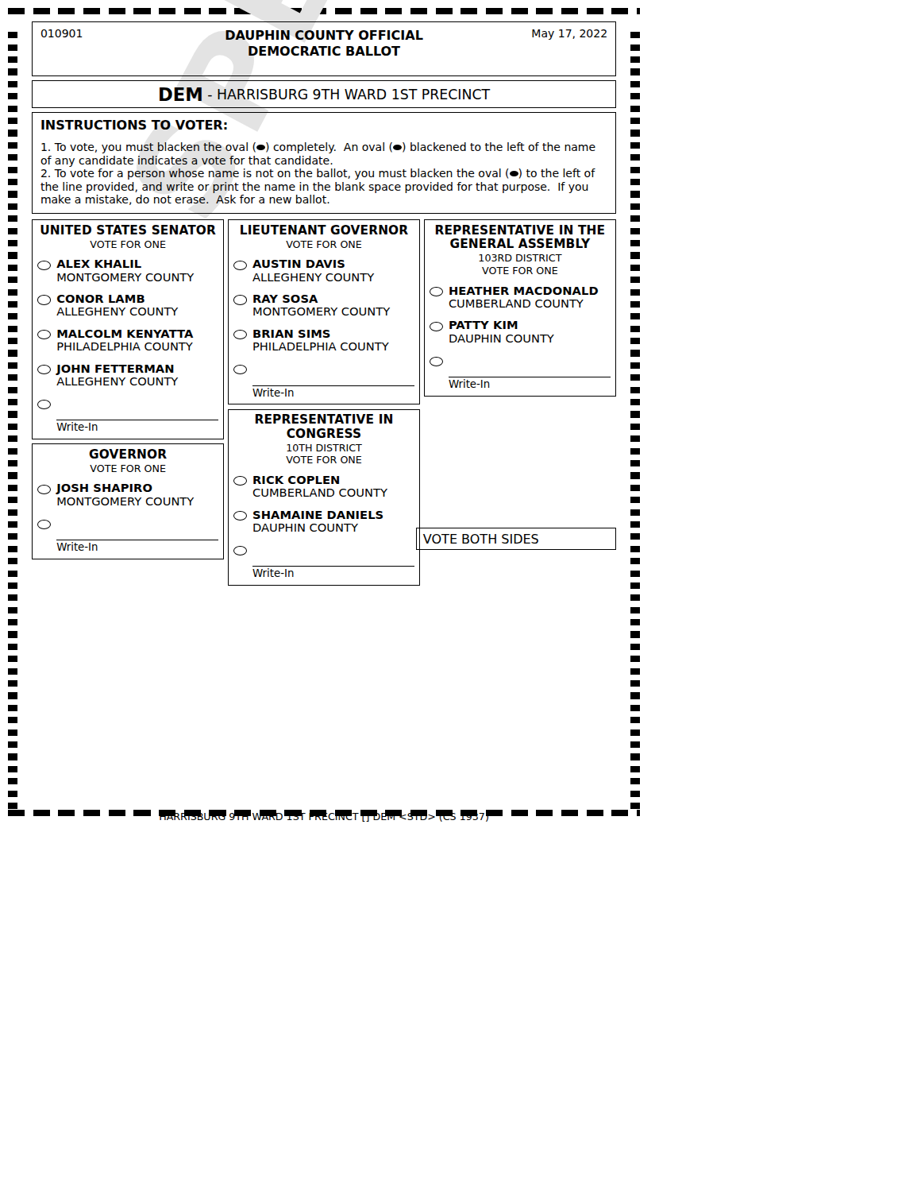SPECIMEN
010901
May 17, 2022
DAUPHIN COUNTY OFFICIAL
DEMOCRATIC BALLOT
DEM - HARRISBURG 9TH WARD 1ST PRECINCT
INSTRUCTIONS TO VOTER:
1. To vote, you must blacken the oval ( ) completely. An oval ( ) blackened to the left of the name of any candidate indicates a vote for that candidate.
2. To vote for a person whose name is not on the ballot, you must blacken the oval ( ) to the left of the line provided, and write or print the name in the blank space provided for that purpose. If you make a mistake, do not erase. Ask for a new ballot.
UNITED STATES SENATOR
VOTE FOR ONE
ALEX KHALIL
MONTGOMERY COUNTY
CONOR LAMB
ALLEGHENY COUNTY
MALCOLM KENYATTA
PHILADELPHIA COUNTY
JOHN FETTERMAN
ALLEGHENY COUNTY
Write-In
GOVERNOR
VOTE FOR ONE
JOSH SHAPIRO
MONTGOMERY COUNTY
Write-In
LIEUTENANT GOVERNOR
VOTE FOR ONE
AUSTIN DAVIS
ALLEGHENY COUNTY
RAY SOSA
MONTGOMERY COUNTY
BRIAN SIMS
PHILADELPHIA COUNTY
Write-In
REPRESENTATIVE IN
CONGRESS
10TH DISTRICT
VOTE FOR ONE
RICK COPLEN
CUMBERLAND COUNTY
SHAMAINE DANIELS
DAUPHIN COUNTY
Write-In
REPRESENTATIVE IN THE
GENERAL ASSEMBLY
103RD DISTRICT
VOTE FOR ONE
HEATHER MACDONALD
CUMBERLAND COUNTY
PATTY KIM
DAUPHIN COUNTY
Write-In
VOTE BOTH SIDES
HARRISBURG 9TH WARD 1ST PRECINCT [] DEM <STD> (CS 1937)